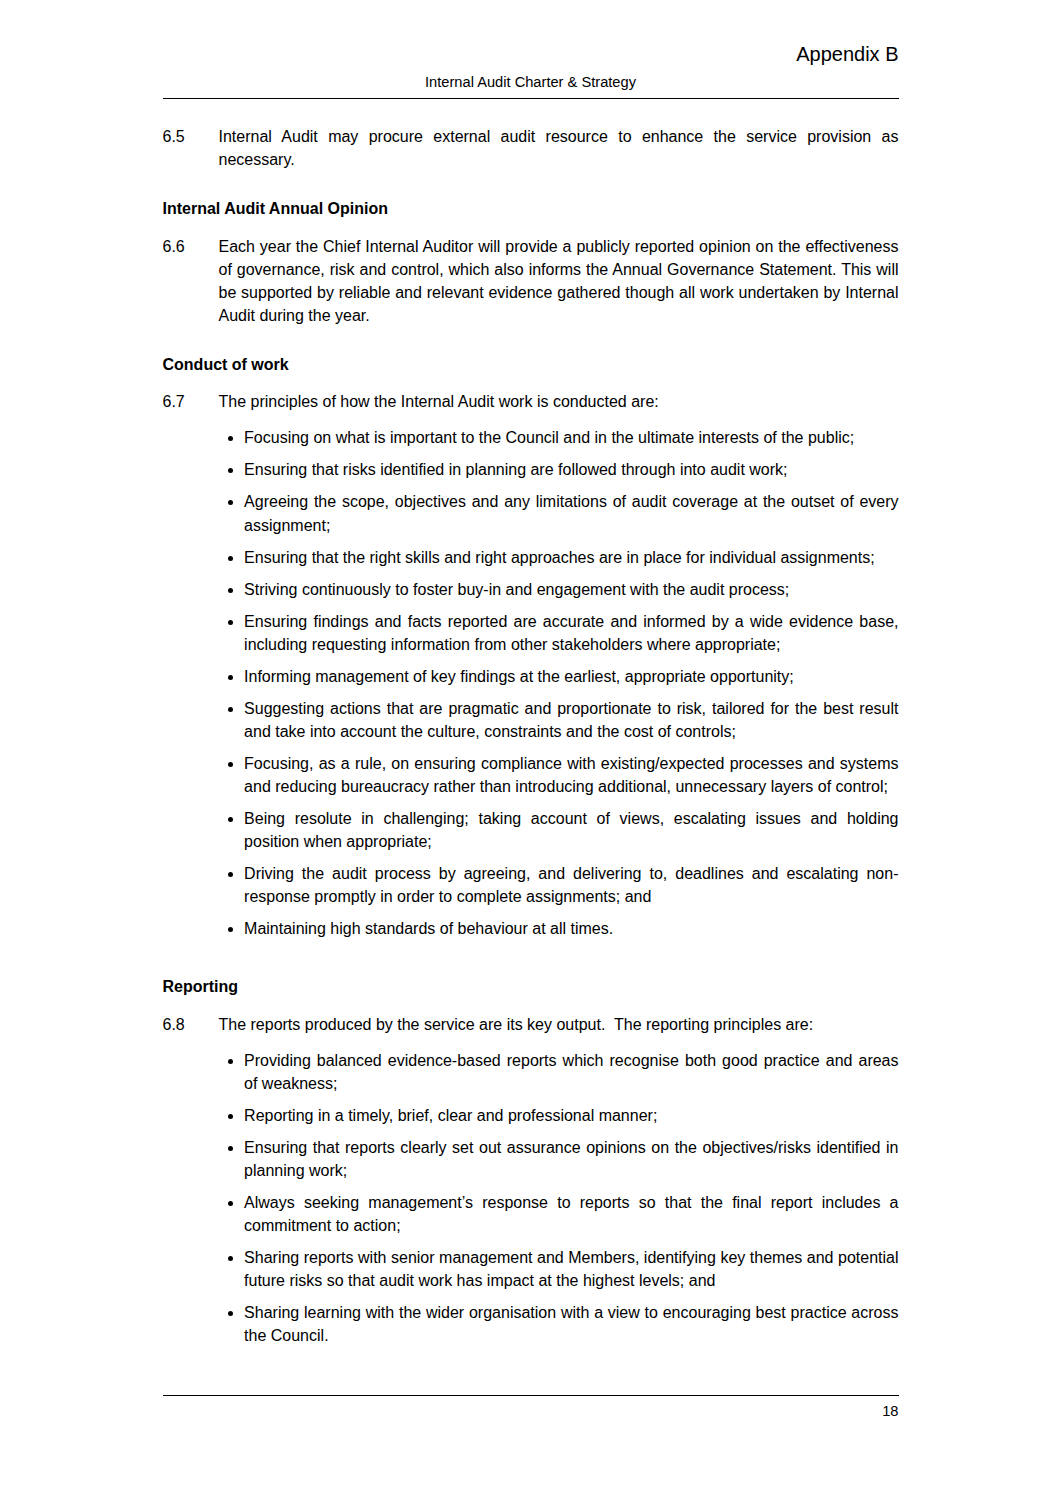Appendix B
Internal Audit Charter & Strategy
6.5
Internal Audit may procure external audit resource to enhance the service provision as necessary.
Internal Audit Annual Opinion
6.6
Each year the Chief Internal Auditor will provide a publicly reported opinion on the effectiveness of governance, risk and control, which also informs the Annual Governance Statement. This will be supported by reliable and relevant evidence gathered though all work undertaken by Internal Audit during the year.
Conduct of work
6.7
The principles of how the Internal Audit work is conducted are:
Focusing on what is important to the Council and in the ultimate interests of the public;
Ensuring that risks identified in planning are followed through into audit work;
Agreeing the scope, objectives and any limitations of audit coverage at the outset of every assignment;
Ensuring that the right skills and right approaches are in place for individual assignments;
Striving continuously to foster buy-in and engagement with the audit process;
Ensuring findings and facts reported are accurate and informed by a wide evidence base, including requesting information from other stakeholders where appropriate;
Informing management of key findings at the earliest, appropriate opportunity;
Suggesting actions that are pragmatic and proportionate to risk, tailored for the best result and take into account the culture, constraints and the cost of controls;
Focusing, as a rule, on ensuring compliance with existing/expected processes and systems and reducing bureaucracy rather than introducing additional, unnecessary layers of control;
Being resolute in challenging; taking account of views, escalating issues and holding position when appropriate;
Driving the audit process by agreeing, and delivering to, deadlines and escalating non-response promptly in order to complete assignments; and
Maintaining high standards of behaviour at all times.
Reporting
6.8
The reports produced by the service are its key output. The reporting principles are:
Providing balanced evidence-based reports which recognise both good practice and areas of weakness;
Reporting in a timely, brief, clear and professional manner;
Ensuring that reports clearly set out assurance opinions on the objectives/risks identified in planning work;
Always seeking management’s response to reports so that the final report includes a commitment to action;
Sharing reports with senior management and Members, identifying key themes and potential future risks so that audit work has impact at the highest levels; and
Sharing learning with the wider organisation with a view to encouraging best practice across the Council.
18